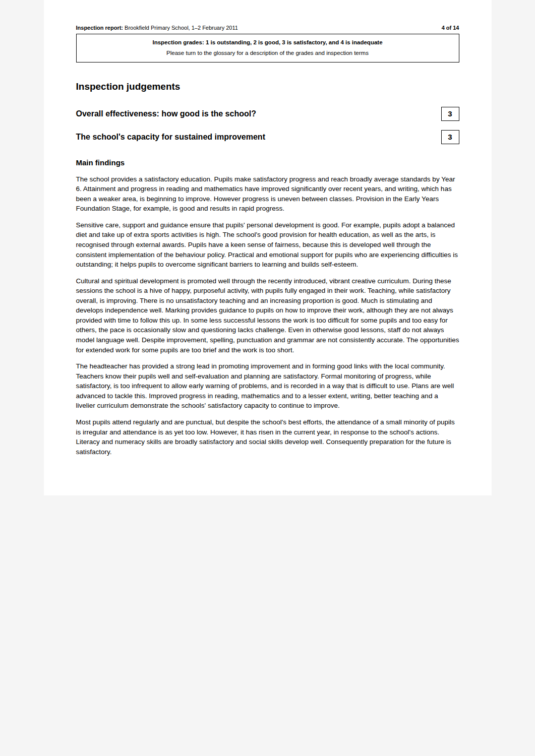Inspection report: Brookfield Primary School, 1–2 February 2011
4 of 14
Inspection grades: 1 is outstanding, 2 is good, 3 is satisfactory, and 4 is inadequate
Please turn to the glossary for a description of the grades and inspection terms
Inspection judgements
Overall effectiveness: how good is the school?
3
The school's capacity for sustained improvement
3
Main findings
The school provides a satisfactory education. Pupils make satisfactory progress and reach broadly average standards by Year 6. Attainment and progress in reading and mathematics have improved significantly over recent years, and writing, which has been a weaker area, is beginning to improve. However progress is uneven between classes. Provision in the Early Years Foundation Stage, for example, is good and results in rapid progress.
Sensitive care, support and guidance ensure that pupils' personal development is good. For example, pupils adopt a balanced diet and take up of extra sports activities is high. The school's good provision for health education, as well as the arts, is recognised through external awards. Pupils have a keen sense of fairness, because this is developed well through the consistent implementation of the behaviour policy. Practical and emotional support for pupils who are experiencing difficulties is outstanding; it helps pupils to overcome significant barriers to learning and builds self-esteem.
Cultural and spiritual development is promoted well through the recently introduced, vibrant creative curriculum. During these sessions the school is a hive of happy, purposeful activity, with pupils fully engaged in their work. Teaching, while satisfactory overall, is improving. There is no unsatisfactory teaching and an increasing proportion is good. Much is stimulating and develops independence well. Marking provides guidance to pupils on how to improve their work, although they are not always provided with time to follow this up. In some less successful lessons the work is too difficult for some pupils and too easy for others, the pace is occasionally slow and questioning lacks challenge. Even in otherwise good lessons, staff do not always model language well. Despite improvement, spelling, punctuation and grammar are not consistently accurate. The opportunities for extended work for some pupils are too brief and the work is too short.
The headteacher has provided a strong lead in promoting improvement and in forming good links with the local community. Teachers know their pupils well and self-evaluation and planning are satisfactory. Formal monitoring of progress, while satisfactory, is too infrequent to allow early warning of problems, and is recorded in a way that is difficult to use. Plans are well advanced to tackle this. Improved progress in reading, mathematics and to a lesser extent, writing, better teaching and a livelier curriculum demonstrate the schools' satisfactory capacity to continue to improve.
Most pupils attend regularly and are punctual, but despite the school's best efforts, the attendance of a small minority of pupils is irregular and attendance is as yet too low. However, it has risen in the current year, in response to the school's actions. Literacy and numeracy skills are broadly satisfactory and social skills develop well. Consequently preparation for the future is satisfactory.